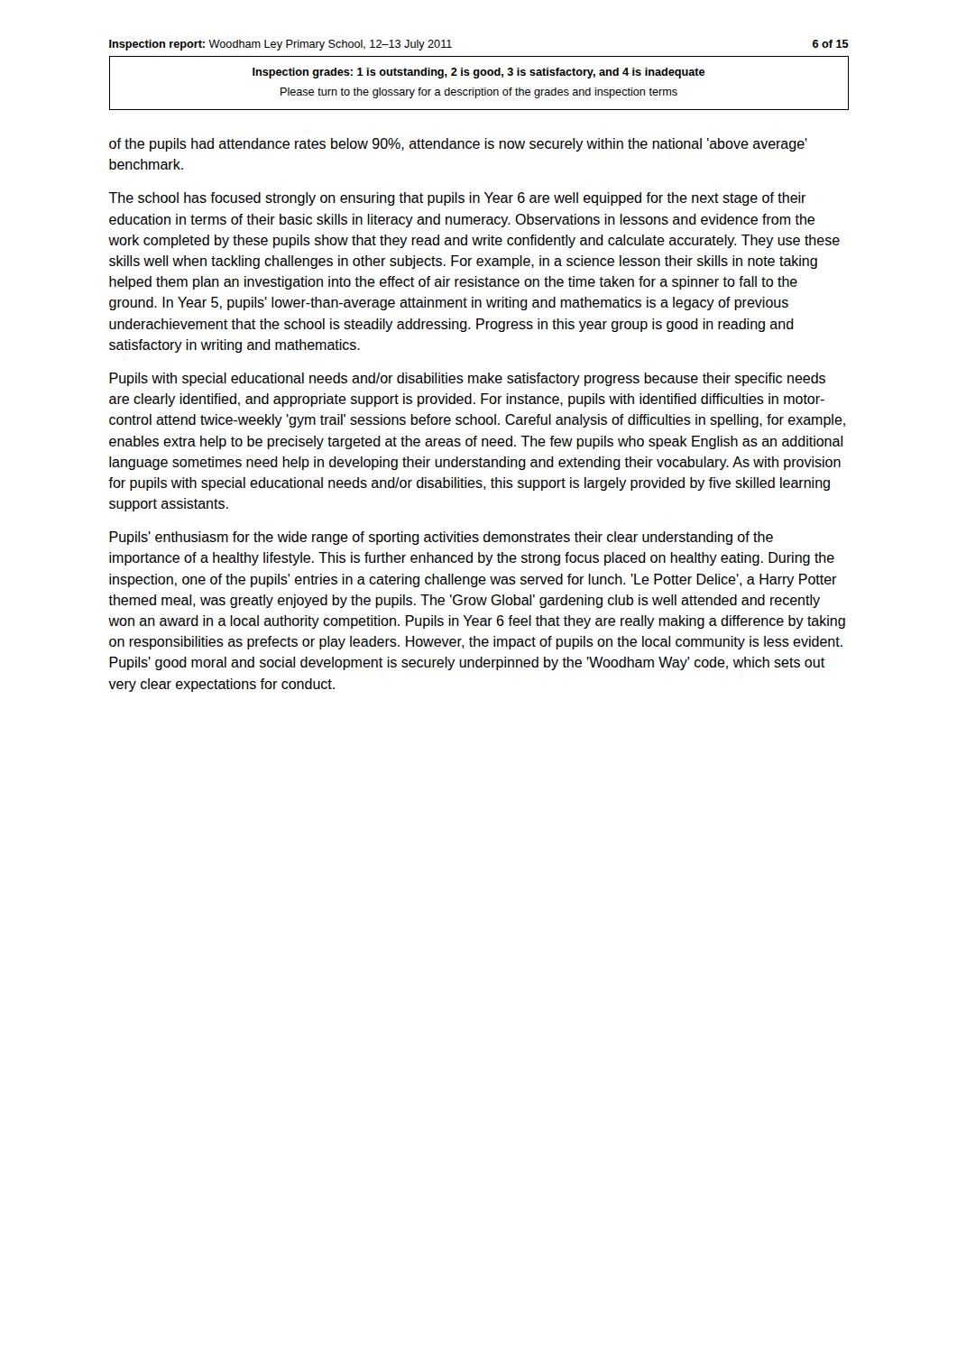Inspection report: Woodham Ley Primary School, 12–13 July 2011
6 of 15
Inspection grades: 1 is outstanding, 2 is good, 3 is satisfactory, and 4 is inadequate
Please turn to the glossary for a description of the grades and inspection terms
of the pupils had attendance rates below 90%, attendance is now securely within the national 'above average' benchmark.
The school has focused strongly on ensuring that pupils in Year 6 are well equipped for the next stage of their education in terms of their basic skills in literacy and numeracy. Observations in lessons and evidence from the work completed by these pupils show that they read and write confidently and calculate accurately. They use these skills well when tackling challenges in other subjects. For example, in a science lesson their skills in note taking helped them plan an investigation into the effect of air resistance on the time taken for a spinner to fall to the ground. In Year 5, pupils' lower-than-average attainment in writing and mathematics is a legacy of previous underachievement that the school is steadily addressing. Progress in this year group is good in reading and satisfactory in writing and mathematics.
Pupils with special educational needs and/or disabilities make satisfactory progress because their specific needs are clearly identified, and appropriate support is provided. For instance, pupils with identified difficulties in motor-control attend twice-weekly 'gym trail' sessions before school. Careful analysis of difficulties in spelling, for example, enables extra help to be precisely targeted at the areas of need. The few pupils who speak English as an additional language sometimes need help in developing their understanding and extending their vocabulary. As with provision for pupils with special educational needs and/or disabilities, this support is largely provided by five skilled learning support assistants.
Pupils' enthusiasm for the wide range of sporting activities demonstrates their clear understanding of the importance of a healthy lifestyle. This is further enhanced by the strong focus placed on healthy eating. During the inspection, one of the pupils' entries in a catering challenge was served for lunch. 'Le Potter Delice', a Harry Potter themed meal, was greatly enjoyed by the pupils. The 'Grow Global' gardening club is well attended and recently won an award in a local authority competition. Pupils in Year 6 feel that they are really making a difference by taking on responsibilities as prefects or play leaders. However, the impact of pupils on the local community is less evident. Pupils' good moral and social development is securely underpinned by the 'Woodham Way' code, which sets out very clear expectations for conduct.